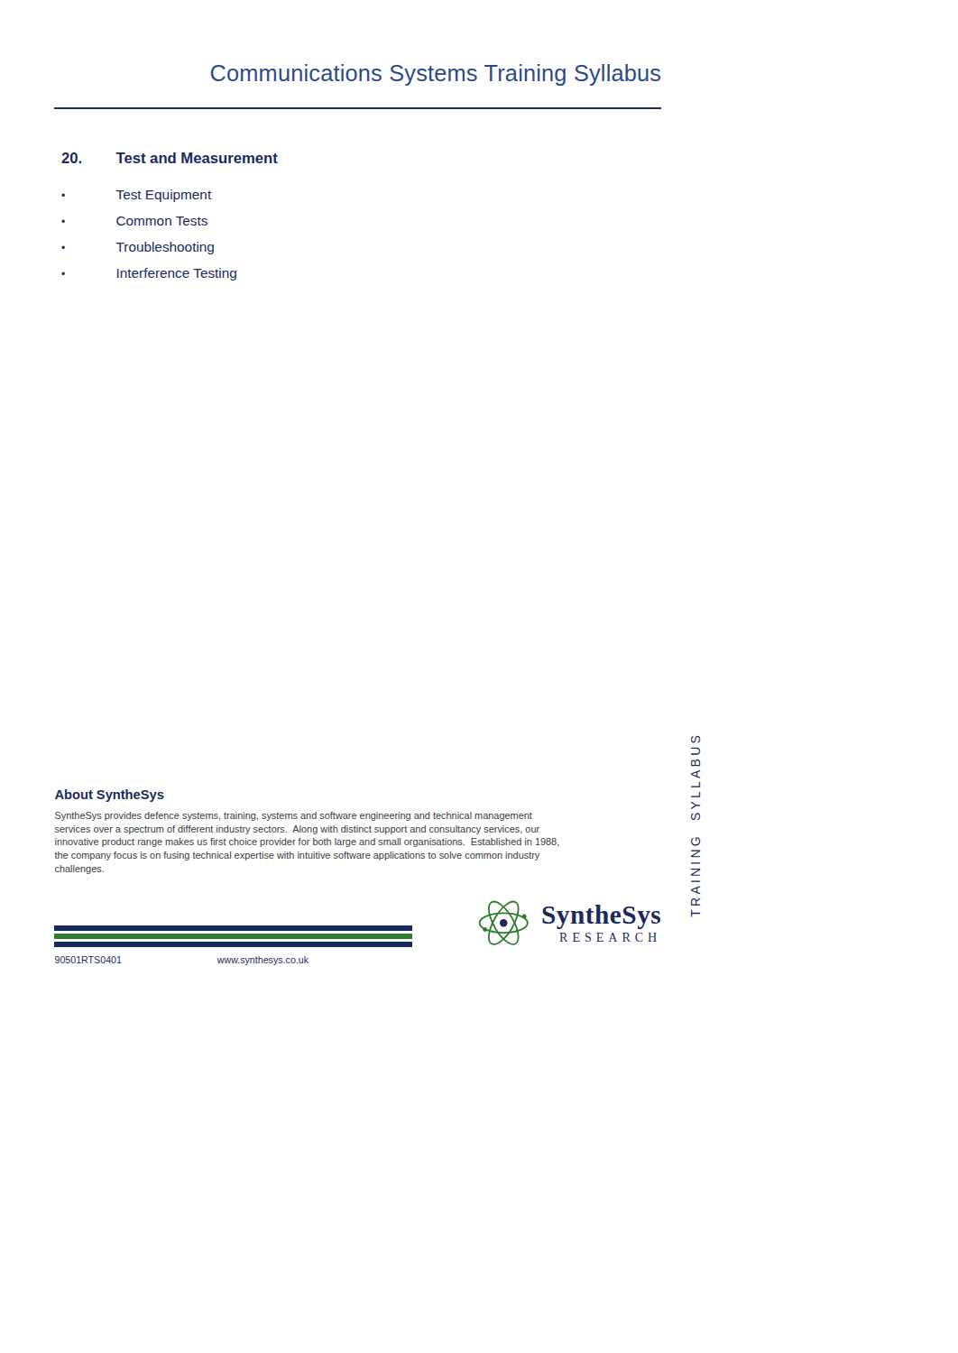Communications Systems Training Syllabus
20. Test and Measurement
•Test Equipment
•Common Tests
•Troubleshooting
•Interference Testing
TRAINING SYLLABUS
About SyntheSys
SyntheSys provides defence systems, training, systems and software engineering and technical management services over a spectrum of different industry sectors. Along with distinct support and consultancy services, our innovative product range makes us first choice provider for both large and small organisations. Established in 1988, the company focus is on fusing technical expertise with intuitive software applications to solve common industry challenges.
SyntheSys
RESEARCH
90501RTS0401 www.synthesys.co.uk